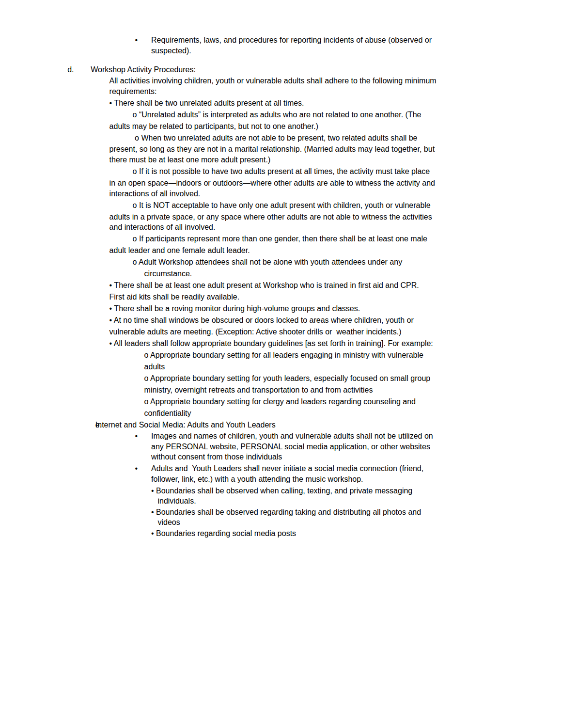Requirements, laws, and procedures for reporting incidents of abuse (observed or suspected).
d.
Workshop Activity Procedures:
All activities involving children, youth or vulnerable adults shall adhere to the following minimum requirements:
• There shall be two unrelated adults present at all times.
o “Unrelated adults” is interpreted as adults who are not related to one another. (The
adults may be related to participants, but not to one another.)
o When two unrelated adults are not able to be present, two related adults shall be
present, so long as they are not in a marital relationship. (Married adults may lead together, but there must be at least one more adult present.)
o If it is not possible to have two adults present at all times, the activity must take place
in an open space—indoors or outdoors—where other adults are able to witness the activity and interactions of all involved.
o It is NOT acceptable to have only one adult present with children, youth or vulnerable
adults in a private space, or any space where other adults are not able to witness the activities and interactions of all involved.
o If participants represent more than one gender, then there shall be at least one male
adult leader and one female adult leader.
o Adult Workshop attendees shall not be alone with youth attendees under any
circumstance.
• There shall be at least one adult present at Workshop who is trained in first aid and CPR.
First aid kits shall be readily available.
• There shall be a roving monitor during high-volume groups and classes.
• At no time shall windows be obscured or doors locked to areas where children, youth or
vulnerable adults are meeting. (Exception: Active shooter drills or weather incidents.)
• All leaders shall follow appropriate boundary guidelines [as set forth in training]. For example:
o Appropriate boundary setting for all leaders engaging in ministry with vulnerable
adults
o Appropriate boundary setting for youth leaders, especially focused on small group
ministry, overnight retreats and transportation to and from activities
o Appropriate boundary setting for clergy and leaders regarding counseling and
confidentiality
e.
Internet and Social Media: Adults and Youth Leaders
Images and names of children, youth and vulnerable adults shall not be utilized on any PERSONAL website, PERSONAL social media application, or other websites without consent from those individuals
Adults and Youth Leaders shall never initiate a social media connection (friend, follower, link, etc.) with a youth attending the music workshop.
• Boundaries shall be observed when calling, texting, and private messaging individuals.
• Boundaries shall be observed regarding taking and distributing all photos and videos
• Boundaries regarding social media posts